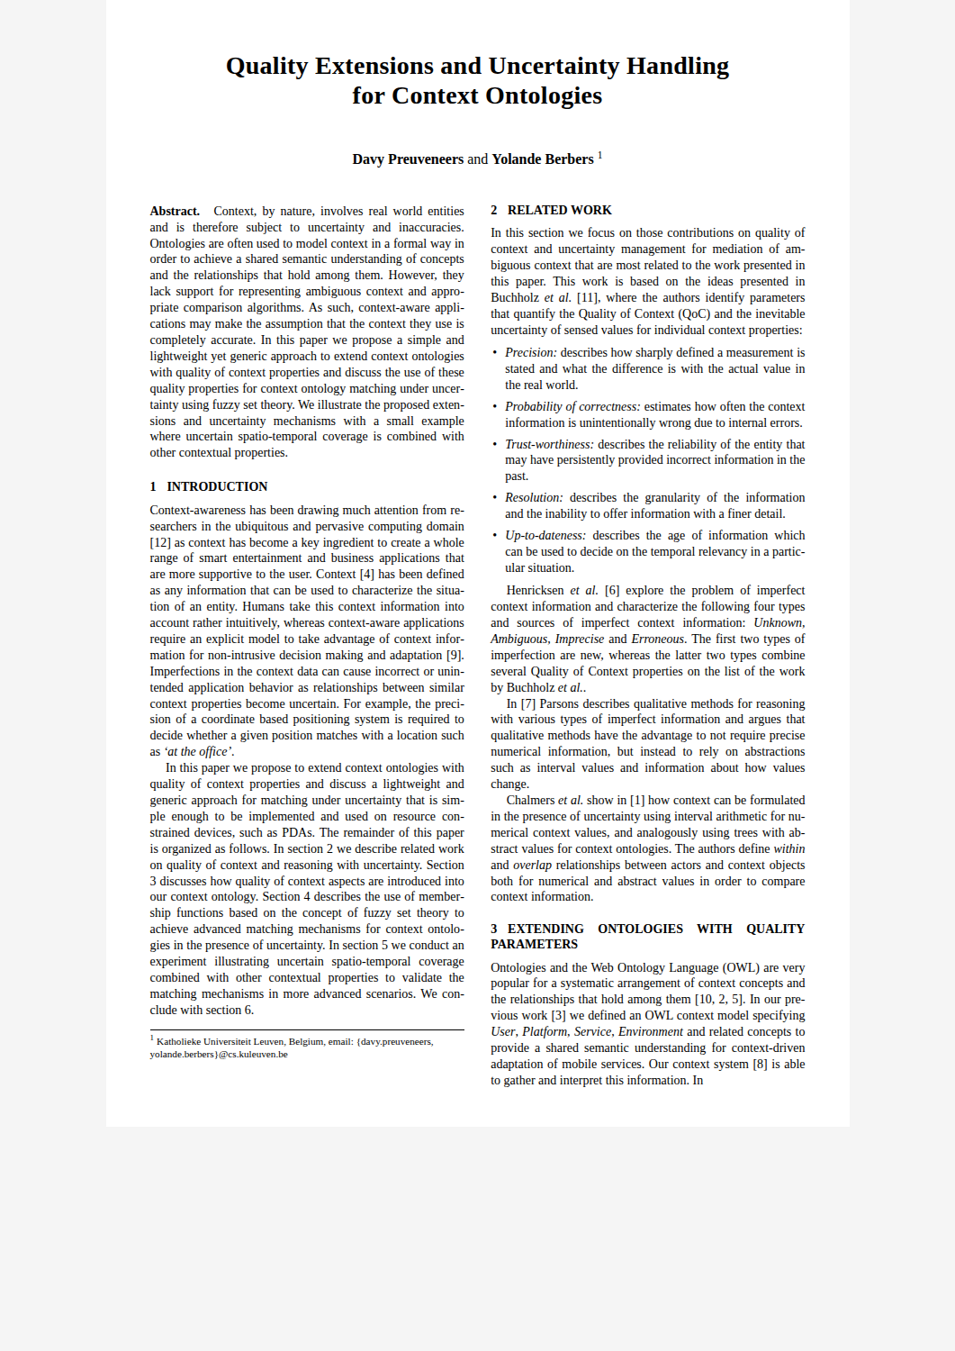Quality Extensions and Uncertainty Handling
for Context Ontologies
Davy Preuveneers and Yolande Berbers 1
Abstract. Context, by nature, involves real world entities and is therefore subject to uncertainty and inaccuracies. Ontologies are often used to model context in a formal way in order to achieve a shared semantic understanding of concepts and the relationships that hold among them. However, they lack support for representing ambiguous context and appropriate comparison algorithms. As such, context-aware applications may make the assumption that the context they use is completely accurate. In this paper we propose a simple and lightweight yet generic approach to extend context ontologies with quality of context properties and discuss the use of these quality properties for context ontology matching under uncertainty using fuzzy set theory. We illustrate the proposed extensions and uncertainty mechanisms with a small example where uncertain spatio-temporal coverage is combined with other contextual properties.
1 INTRODUCTION
Context-awareness has been drawing much attention from researchers in the ubiquitous and pervasive computing domain [12] as context has become a key ingredient to create a whole range of smart entertainment and business applications that are more supportive to the user. Context [4] has been defined as any information that can be used to characterize the situation of an entity. Humans take this context information into account rather intuitively, whereas context-aware applications require an explicit model to take advantage of context information for non-intrusive decision making and adaptation [9]. Imperfections in the context data can cause incorrect or unintended application behavior as relationships between similar context properties become uncertain. For example, the precision of a coordinate based positioning system is required to decide whether a given position matches with a location such as ‘at the office’.
In this paper we propose to extend context ontologies with quality of context properties and discuss a lightweight and generic approach for matching under uncertainty that is simple enough to be implemented and used on resource constrained devices, such as PDAs. The remainder of this paper is organized as follows. In section 2 we describe related work on quality of context and reasoning with uncertainty. Section 3 discusses how quality of context aspects are introduced into our context ontology. Section 4 describes the use of membership functions based on the concept of fuzzy set theory to achieve advanced matching mechanisms for context ontologies in the presence of uncertainty. In section 5 we conduct an experiment illustrating uncertain spatio-temporal coverage combined with other contextual properties to validate the matching mechanisms in more advanced scenarios. We conclude with section 6.
1Katholieke Universiteit Leuven, Belgium, email: {davy.preuveneers, yolande.berbers}@cs.kuleuven.be
2 RELATED WORK
In this section we focus on those contributions on quality of context and uncertainty management for mediation of ambiguous context that are most related to the work presented in this paper. This work is based on the ideas presented in Buchholz et al. [11], where the authors identify parameters that quantify the Quality of Context (QoC) and the inevitable uncertainty of sensed values for individual context properties:
Precision: describes how sharply defined a measurement is stated and what the difference is with the actual value in the real world.
Probability of correctness: estimates how often the context information is unintentionally wrong due to internal errors.
Trust-worthiness: describes the reliability of the entity that may have persistently provided incorrect information in the past.
Resolution: describes the granularity of the information and the inability to offer information with a finer detail.
Up-to-dateness: describes the age of information which can be used to decide on the temporal relevancy in a particular situation.
Henricksen et al. [6] explore the problem of imperfect context information and characterize the following four types and sources of imperfect context information: Unknown, Ambiguous, Imprecise and Erroneous. The first two types of imperfection are new, whereas the latter two types combine several Quality of Context properties on the list of the work by Buchholz et al..
In [7] Parsons describes qualitative methods for reasoning with various types of imperfect information and argues that qualitative methods have the advantage to not require precise numerical information, but instead to rely on abstractions such as interval values and information about how values change.
Chalmers et al. show in [1] how context can be formulated in the presence of uncertainty using interval arithmetic for numerical context values, and analogously using trees with abstract values for context ontologies. The authors define within and overlap relationships between actors and context objects both for numerical and abstract values in order to compare context information.
3 EXTENDING ONTOLOGIES WITH QUALITY PARAMETERS
Ontologies and the Web Ontology Language (OWL) are very popular for a systematic arrangement of context concepts and the relationships that hold among them [10, 2, 5]. In our previous work [3] we defined an OWL context model specifying User, Platform, Service, Environment and related concepts to provide a shared semantic understanding for context-driven adaptation of mobile services. Our context system [8] is able to gather and interpret this information. In